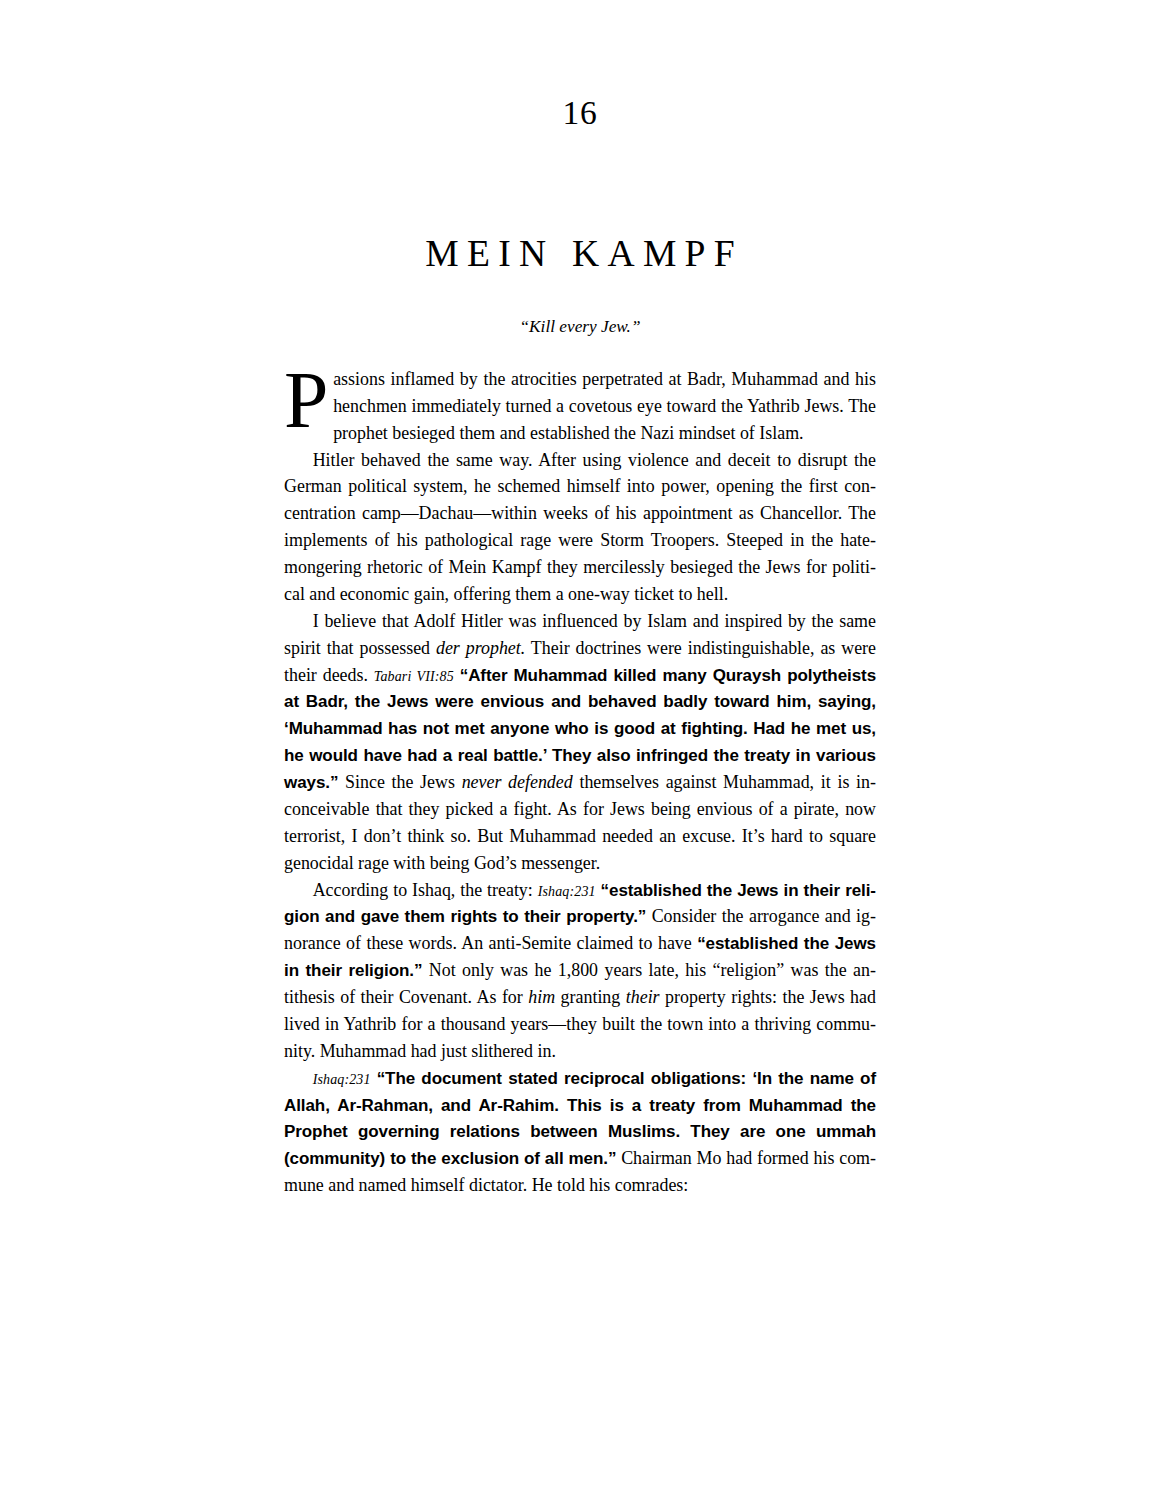16
MEIN KAMPF
“Kill every Jew.”
Passions inflamed by the atrocities perpetrated at Badr, Muhammad and his henchmen immediately turned a covetous eye toward the Yathrib Jews. The prophet besieged them and established the Nazi mindset of Islam.
Hitler behaved the same way. After using violence and deceit to disrupt the German political system, he schemed himself into power, opening the first concentration camp—Dachau—within weeks of his appointment as Chancellor. The implements of his pathological rage were Storm Troopers. Steeped in the hatemongering rhetoric of Mein Kampf they mercilessly besieged the Jews for political and economic gain, offering them a one-way ticket to hell.
I believe that Adolf Hitler was influenced by Islam and inspired by the same spirit that possessed der prophet. Their doctrines were indistinguishable, as were their deeds. Tabari VII:85 “After Muhammad killed many Quraysh polytheists at Badr, the Jews were envious and behaved badly toward him, saying, ‘Muhammad has not met anyone who is good at fighting. Had he met us, he would have had a real battle.’ They also infringed the treaty in various ways.” Since the Jews never defended themselves against Muhammad, it is inconceivable that they picked a fight. As for Jews being envious of a pirate, now terrorist, I don’t think so. But Muhammad needed an excuse. It’s hard to square genocidal rage with being God’s messenger.
According to Ishaq, the treaty: Ishaq:231 “established the Jews in their religion and gave them rights to their property.” Consider the arrogance and ignorance of these words. An anti-Semite claimed to have “established the Jews in their religion.” Not only was he 1,800 years late, his “religion” was the antithesis of their Covenant. As for him granting their property rights: the Jews had lived in Yathrib for a thousand years—they built the town into a thriving community. Muhammad had just slithered in.
Ishaq:231 “The document stated reciprocal obligations: ‘In the name of Allah, Ar-Rahman, and Ar-Rahim. This is a treaty from Muhammad the Prophet governing relations between Muslims. They are one ummah (community) to the exclusion of all men.” Chairman Mo had formed his commune and named himself dictator. He told his comrades: